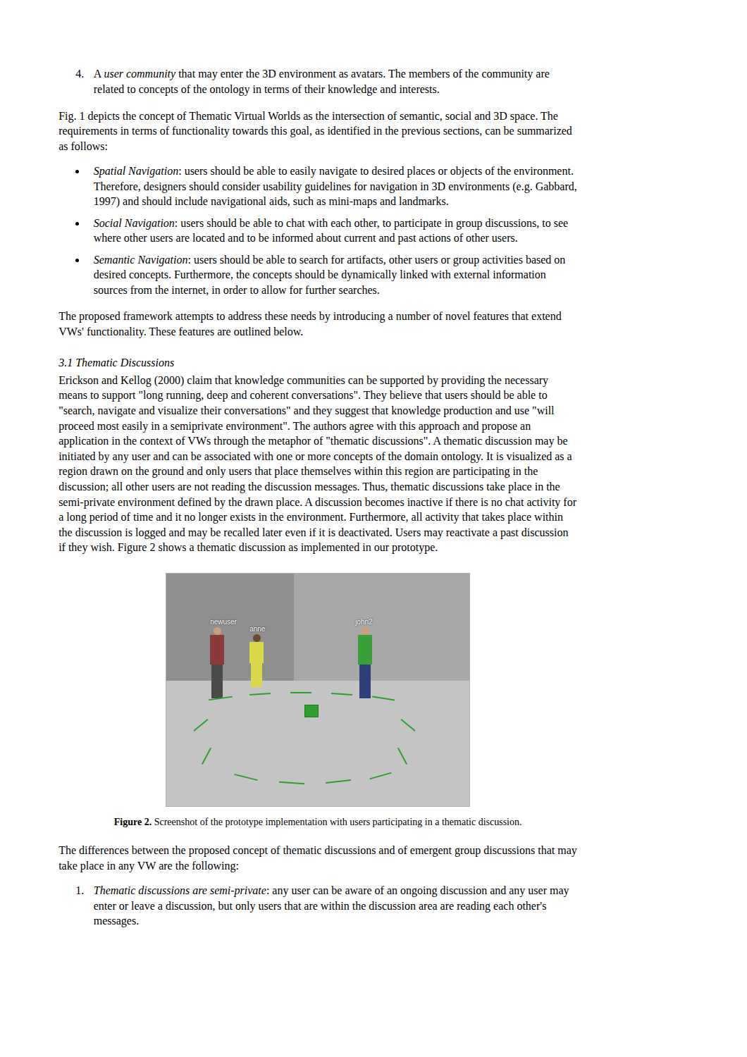A user community that may enter the 3D environment as avatars. The members of the community are related to concepts of the ontology in terms of their knowledge and interests.
Fig. 1 depicts the concept of Thematic Virtual Worlds as the intersection of semantic, social and 3D space. The requirements in terms of functionality towards this goal, as identified in the previous sections, can be summarized as follows:
Spatial Navigation: users should be able to easily navigate to desired places or objects of the environment. Therefore, designers should consider usability guidelines for navigation in 3D environments (e.g. Gabbard, 1997) and should include navigational aids, such as mini-maps and landmarks.
Social Navigation: users should be able to chat with each other, to participate in group discussions, to see where other users are located and to be informed about current and past actions of other users.
Semantic Navigation: users should be able to search for artifacts, other users or group activities based on desired concepts. Furthermore, the concepts should be dynamically linked with external information sources from the internet, in order to allow for further searches.
The proposed framework attempts to address these needs by introducing a number of novel features that extend VWs' functionality. These features are outlined below.
3.1 Thematic Discussions
Erickson and Kellog (2000) claim that knowledge communities can be supported by providing the necessary means to support "long running, deep and coherent conversations". They believe that users should be able to "search, navigate and visualize their conversations" and they suggest that knowledge production and use "will proceed most easily in a semiprivate environment". The authors agree with this approach and propose an application in the context of VWs through the metaphor of "thematic discussions". A thematic discussion may be initiated by any user and can be associated with one or more concepts of the domain ontology. It is visualized as a region drawn on the ground and only users that place themselves within this region are participating in the discussion; all other users are not reading the discussion messages. Thus, thematic discussions take place in the semi-private environment defined by the drawn place. A discussion becomes inactive if there is no chat activity for a long period of time and it no longer exists in the environment. Furthermore, all activity that takes place within the discussion is logged and may be recalled later even if it is deactivated. Users may reactivate a past discussion if they wish. Figure 2 shows a thematic discussion as implemented in our prototype.
newuser anne john2
Figure 2. Screenshot of the prototype implementation with users participating in a thematic discussion.
The differences between the proposed concept of thematic discussions and of emergent group discussions that may take place in any VW are the following:
Thematic discussions are semi-private: any user can be aware of an ongoing discussion and any user may enter or leave a discussion, but only users that are within the discussion area are reading each other's messages.